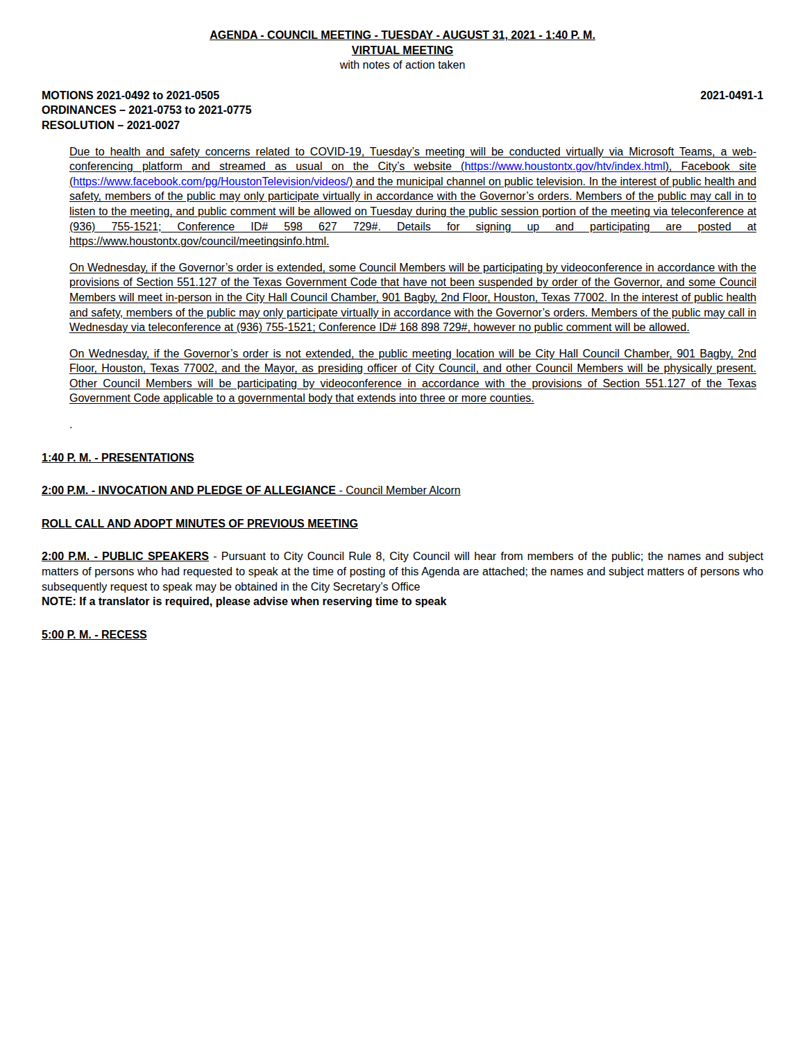AGENDA - COUNCIL MEETING - TUESDAY - AUGUST 31, 2021 - 1:40 P. M.
VIRTUAL MEETING
with notes of action taken
MOTIONS 2021-0492 to 2021-05052021-0491-1
ORDINANCES – 2021-0753 to 2021-0775
RESOLUTION – 2021-0027
Due to health and safety concerns related to COVID-19, Tuesday’s meeting will be conducted virtually via Microsoft Teams, a web-conferencing platform and streamed as usual on the City’s website (https://www.houstontx.gov/htv/index.html), Facebook site (https://www.facebook.com/pg/HoustonTelevision/videos/) and the municipal channel on public television. In the interest of public health and safety, members of the public may only participate virtually in accordance with the Governor’s orders. Members of the public may call in to listen to the meeting, and public comment will be allowed on Tuesday during the public session portion of the meeting via teleconference at (936) 755-1521; Conference ID# 598 627 729#. Details for signing up and participating are posted at https://www.houstontx.gov/council/meetingsinfo.html.
On Wednesday, if the Governor’s order is extended, some Council Members will be participating by videoconference in accordance with the provisions of Section 551.127 of the Texas Government Code that have not been suspended by order of the Governor, and some Council Members will meet in-person in the City Hall Council Chamber, 901 Bagby, 2nd Floor, Houston, Texas 77002. In the interest of public health and safety, members of the public may only participate virtually in accordance with the Governor’s orders. Members of the public may call in Wednesday via teleconference at (936) 755-1521; Conference ID# 168 898 729#, however no public comment will be allowed.
On Wednesday, if the Governor’s order is not extended, the public meeting location will be City Hall Council Chamber, 901 Bagby, 2nd Floor, Houston, Texas 77002, and the Mayor, as presiding officer of City Council, and other Council Members will be physically present. Other Council Members will be participating by videoconference in accordance with the provisions of Section 551.127 of the Texas Government Code applicable to a governmental body that extends into three or more counties.
.
1:40 P. M. - PRESENTATIONS
2:00 P.M. - INVOCATION AND PLEDGE OF ALLEGIANCE - Council Member Alcorn
ROLL CALL AND ADOPT MINUTES OF PREVIOUS MEETING
2:00 P.M. - PUBLIC SPEAKERS - Pursuant to City Council Rule 8, City Council will hear from members of the public; the names and subject matters of persons who had requested to speak at the time of posting of this Agenda are attached; the names and subject matters of persons who subsequently request to speak may be obtained in the City Secretary’s Office
NOTE: If a translator is required, please advise when reserving time to speak
5:00 P. M. - RECESS